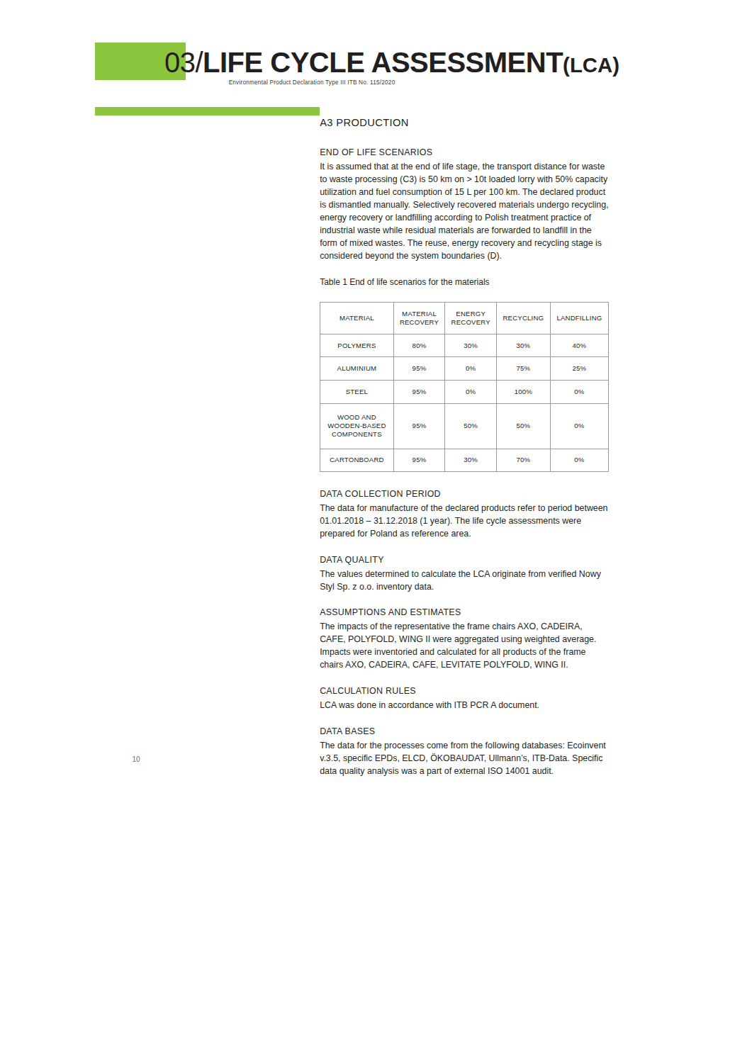03/LIFE CYCLE ASSESSMENT(LCA)
Environmental Product Declaration Type III ITB No. 115/2020
A3 PRODUCTION
END OF LIFE SCENARIOS
It is assumed that at the end of life stage, the transport distance for waste to waste processing (C3) is 50 km on > 10t loaded lorry with 50% capacity utilization and fuel consumption of 15 L per 100 km. The declared product is dismantled manually. Selectively recovered materials undergo recycling, energy recovery or landfilling according to Polish treatment practice of industrial waste while residual materials are forwarded to landfill in the form of mixed wastes. The reuse, energy recovery and recycling stage is considered beyond the system boundaries (D).
Table 1 End of life scenarios for the materials
| MATERIAL | MATERIAL RECOVERY | ENERGY RECOVERY | RECYCLING | LANDFILLING |
| --- | --- | --- | --- | --- |
| POLYMERS | 80% | 30% | 30% | 40% |
| ALUMINIUM | 95% | 0% | 75% | 25% |
| STEEL | 95% | 0% | 100% | 0% |
| WOOD AND WOODEN-BASED COMPONENTS | 95% | 50% | 50% | 0% |
| CARTONBOARD | 95% | 30% | 70% | 0% |
DATA COLLECTION PERIOD
The data for manufacture of the declared products refer to period between 01.01.2018 – 31.12.2018 (1 year). The life cycle assessments were prepared for Poland as reference area.
DATA QUALITY
The values determined to calculate the LCA originate from verified Nowy Styl Sp. z o.o. inventory data.
ASSUMPTIONS AND ESTIMATES
The impacts of the representative the frame chairs AXO, CADEIRA, CAFE, POLYFOLD, WING II were aggregated using weighted average. Impacts were inventoried and calculated for all products of the frame chairs AXO, CADEIRA, CAFE, LEVITATE POLYFOLD, WING II.
CALCULATION RULES
LCA was done in accordance with ITB PCR A document.
DATA BASES
The data for the processes come from the following databases: Ecoinvent v.3.5, specific EPDs, ELCD, ÖKOBAUDAT, Ullmann’s, ITB-Data. Specific data quality analysis was a part of external ISO 14001 audit.
10